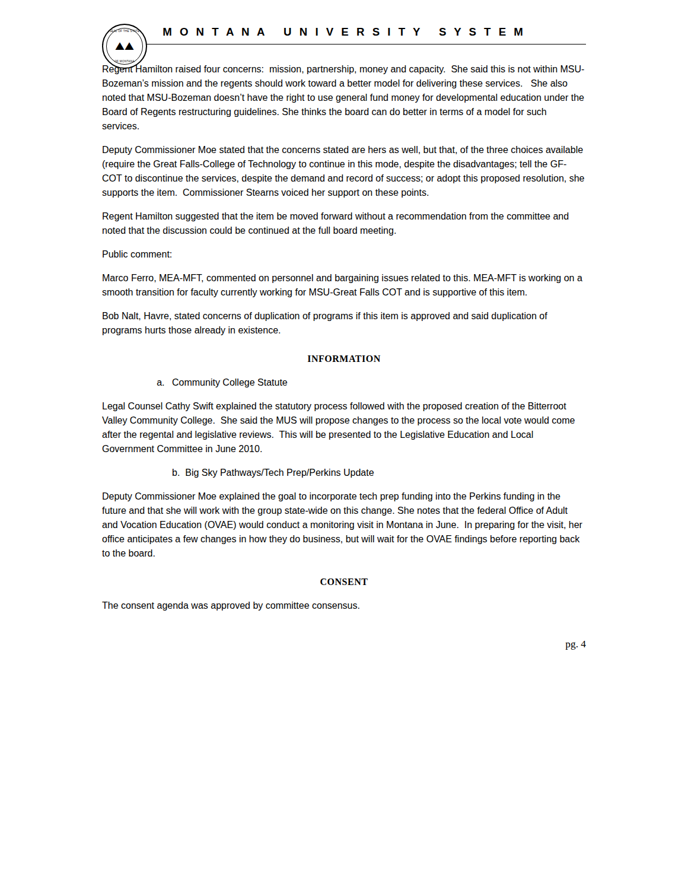SEAL OF THE STATE ⛰⛰ OF MONTANA
M O N T A N A U N I V E R S I T Y S Y S T E M
Regent Hamilton raised four concerns: mission, partnership, money and capacity. She said this is not within MSU-Bozeman’s mission and the regents should work toward a better model for delivering these services. She also noted that MSU-Bozeman doesn’t have the right to use general fund money for developmental education under the Board of Regents restructuring guidelines. She thinks the board can do better in terms of a model for such services.
Deputy Commissioner Moe stated that the concerns stated are hers as well, but that, of the three choices available (require the Great Falls-College of Technology to continue in this mode, despite the disadvantages; tell the GF-COT to discontinue the services, despite the demand and record of success; or adopt this proposed resolution, she supports the item. Commissioner Stearns voiced her support on these points.
Regent Hamilton suggested that the item be moved forward without a recommendation from the committee and noted that the discussion could be continued at the full board meeting.
Public comment:
Marco Ferro, MEA-MFT, commented on personnel and bargaining issues related to this. MEA-MFT is working on a smooth transition for faculty currently working for MSU-Great Falls COT and is supportive of this item.
Bob Nalt, Havre, stated concerns of duplication of programs if this item is approved and said duplication of programs hurts those already in existence.
INFORMATION
Community College Statute
Legal Counsel Cathy Swift explained the statutory process followed with the proposed creation of the Bitterroot Valley Community College. She said the MUS will propose changes to the process so the local vote would come after the regental and legislative reviews. This will be presented to the Legislative Education and Local Government Committee in June 2010.
b. Big Sky Pathways/Tech Prep/Perkins Update
Deputy Commissioner Moe explained the goal to incorporate tech prep funding into the Perkins funding in the future and that she will work with the group state-wide on this change. She notes that the federal Office of Adult and Vocation Education (OVAE) would conduct a monitoring visit in Montana in June. In preparing for the visit, her office anticipates a few changes in how they do business, but will wait for the OVAE findings before reporting back to the board.
CONSENT
The consent agenda was approved by committee consensus.
pg. 4